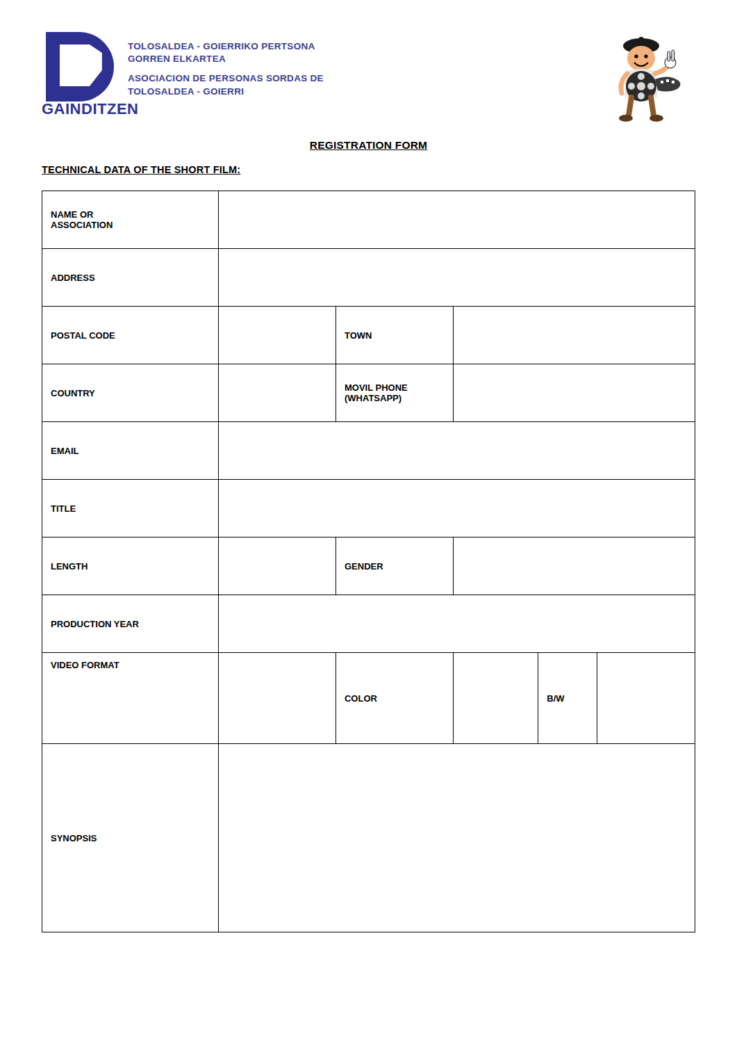GAINDITZEN
Tolosaldea - Goierriko Pertsona
Gorren Elkartea
Asociacion de Personas Sordas de
Tolosaldea - Goierri
REGISTRATION FORM
TECHNICAL DATA OF THE SHORT FILM:
| NAME OR ASSOCIATION | |
| ADDRESS | |
| POSTAL CODE | | TOWN | |
| COUNTRY | | MOVIL PHONE (WHATSAPP) | |
| EMAIL | |
| TITLE | |
| LENGTH | | GENDER | |
| PRODUCTION YEAR | |
| VIDEO FORMAT | | COLOR | | B/W | |
| SYNOPSIS | |